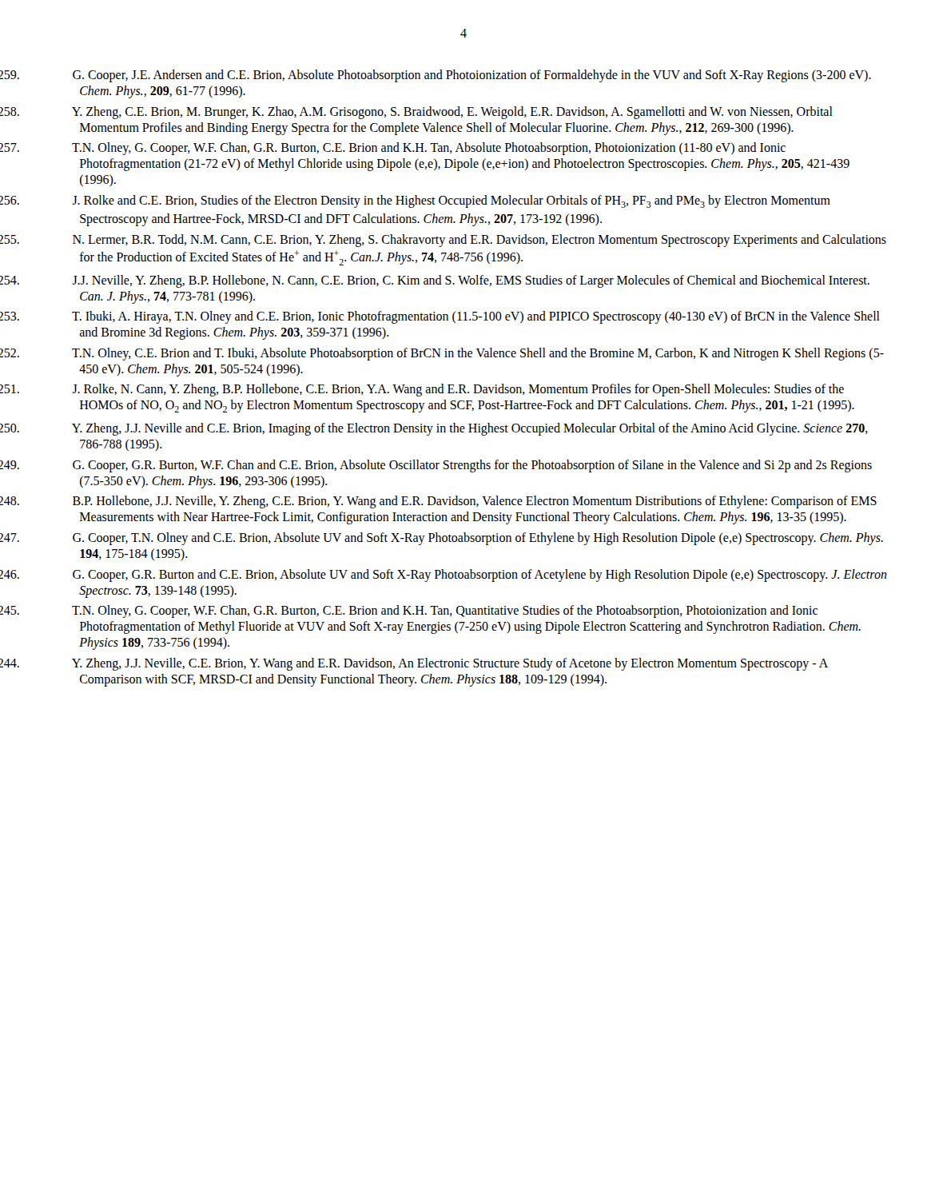4
259. G. Cooper, J.E. Andersen and C.E. Brion, Absolute Photoabsorption and Photoionization of Formaldehyde in the VUV and Soft X-Ray Regions (3-200 eV). Chem. Phys., 209, 61-77 (1996).
258. Y. Zheng, C.E. Brion, M. Brunger, K. Zhao, A.M. Grisogono, S. Braidwood, E. Weigold, E.R. Davidson, A. Sgamellotti and W. von Niessen, Orbital Momentum Profiles and Binding Energy Spectra for the Complete Valence Shell of Molecular Fluorine. Chem. Phys., 212, 269-300 (1996).
257. T.N. Olney, G. Cooper, W.F. Chan, G.R. Burton, C.E. Brion and K.H. Tan, Absolute Photoabsorption, Photoionization (11-80 eV) and Ionic Photofragmentation (21-72 eV) of Methyl Chloride using Dipole (e,e), Dipole (e,e+ion) and Photoelectron Spectroscopies. Chem. Phys., 205, 421-439 (1996).
256. J. Rolke and C.E. Brion, Studies of the Electron Density in the Highest Occupied Molecular Orbitals of PH3, PF3 and PMe3 by Electron Momentum Spectroscopy and Hartree-Fock, MRSD-CI and DFT Calculations. Chem. Phys., 207, 173-192 (1996).
255. N. Lermer, B.R. Todd, N.M. Cann, C.E. Brion, Y. Zheng, S. Chakravorty and E.R. Davidson, Electron Momentum Spectroscopy Experiments and Calculations for the Production of Excited States of He+ and H+2. Can.J. Phys., 74, 748-756 (1996).
254. J.J. Neville, Y. Zheng, B.P. Hollebone, N. Cann, C.E. Brion, C. Kim and S. Wolfe, EMS Studies of Larger Molecules of Chemical and Biochemical Interest. Can. J. Phys., 74, 773-781 (1996).
253. T. Ibuki, A. Hiraya, T.N. Olney and C.E. Brion, Ionic Photofragmentation (11.5-100 eV) and PIPICO Spectroscopy (40-130 eV) of BrCN in the Valence Shell and Bromine 3d Regions. Chem. Phys. 203, 359-371 (1996).
252. T.N. Olney, C.E. Brion and T. Ibuki, Absolute Photoabsorption of BrCN in the Valence Shell and the Bromine M, Carbon, K and Nitrogen K Shell Regions (5-450 eV). Chem. Phys. 201, 505-524 (1996).
251. J. Rolke, N. Cann, Y. Zheng, B.P. Hollebone, C.E. Brion, Y.A. Wang and E.R. Davidson, Momentum Profiles for Open-Shell Molecules: Studies of the HOMOs of NO, O2 and NO2 by Electron Momentum Spectroscopy and SCF, Post-Hartree-Fock and DFT Calculations. Chem. Phys., 201, 1-21 (1995).
250. Y. Zheng, J.J. Neville and C.E. Brion, Imaging of the Electron Density in the Highest Occupied Molecular Orbital of the Amino Acid Glycine. Science 270, 786-788 (1995).
249. G. Cooper, G.R. Burton, W.F. Chan and C.E. Brion, Absolute Oscillator Strengths for the Photoabsorption of Silane in the Valence and Si 2p and 2s Regions (7.5-350 eV). Chem. Phys. 196, 293-306 (1995).
248. B.P. Hollebone, J.J. Neville, Y. Zheng, C.E. Brion, Y. Wang and E.R. Davidson, Valence Electron Momentum Distributions of Ethylene: Comparison of EMS Measurements with Near Hartree-Fock Limit, Configuration Interaction and Density Functional Theory Calculations. Chem. Phys. 196, 13-35 (1995).
247. G. Cooper, T.N. Olney and C.E. Brion, Absolute UV and Soft X-Ray Photoabsorption of Ethylene by High Resolution Dipole (e,e) Spectroscopy. Chem. Phys. 194, 175-184 (1995).
246. G. Cooper, G.R. Burton and C.E. Brion, Absolute UV and Soft X-Ray Photoabsorption of Acetylene by High Resolution Dipole (e,e) Spectroscopy. J. Electron Spectrosc. 73, 139-148 (1995).
245. T.N. Olney, G. Cooper, W.F. Chan, G.R. Burton, C.E. Brion and K.H. Tan, Quantitative Studies of the Photoabsorption, Photoionization and Ionic Photofragmentation of Methyl Fluoride at VUV and Soft X-ray Energies (7-250 eV) using Dipole Electron Scattering and Synchrotron Radiation. Chem. Physics 189, 733-756 (1994).
244. Y. Zheng, J.J. Neville, C.E. Brion, Y. Wang and E.R. Davidson, An Electronic Structure Study of Acetone by Electron Momentum Spectroscopy - A Comparison with SCF, MRSD-CI and Density Functional Theory. Chem. Physics 188, 109-129 (1994).